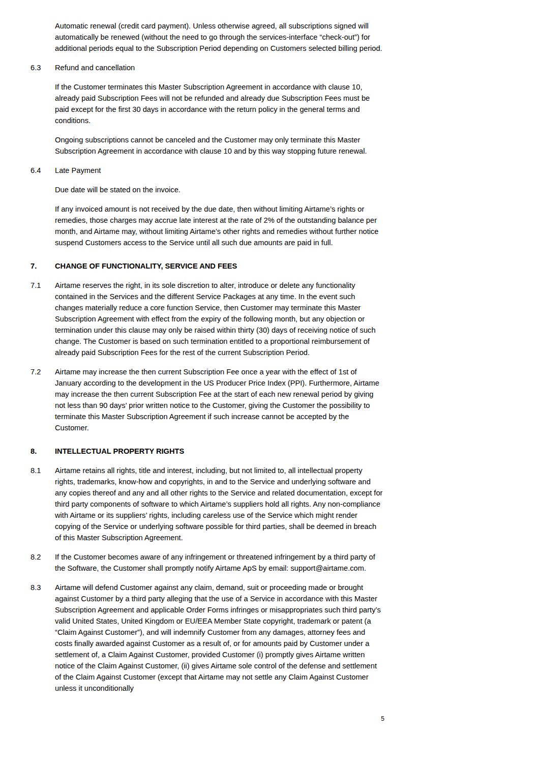Automatic renewal (credit card payment). Unless otherwise agreed, all subscriptions signed will automatically be renewed (without the need to go through the services-interface “check-out”) for additional periods equal to the Subscription Period depending on Customers selected billing period.
6.3
Refund and cancellation
If the Customer terminates this Master Subscription Agreement in accordance with clause 10, already paid Subscription Fees will not be refunded and already due Subscription Fees must be paid except for the first 30 days in accordance with the return policy in the general terms and conditions.
Ongoing subscriptions cannot be canceled and the Customer may only terminate this Master Subscription Agreement in accordance with clause 10 and by this way stopping future renewal.
6.4
Late Payment
Due date will be stated on the invoice.
If any invoiced amount is not received by the due date, then without limiting Airtame’s rights or remedies, those charges may accrue late interest at the rate of 2% of the outstanding balance per month, and Airtame may, without limiting Airtame’s other rights and remedies without further notice suspend Customers access to the Service until all such due amounts are paid in full.
7.
Change of functionality, service and fees
7.1
Airtame reserves the right, in its sole discretion to alter, introduce or delete any functionality contained in the Services and the different Service Packages at any time. In the event such changes materially reduce a core function Service, then Customer may terminate this Master Subscription Agreement with effect from the expiry of the following month, but any objection or termination under this clause may only be raised within thirty (30) days of receiving notice of such change. The Customer is based on such termination entitled to a proportional reimbursement of already paid Subscription Fees for the rest of the current Subscription Period.
7.2
Airtame may increase the then current Subscription Fee once a year with the effect of 1st of January according to the development in the US Producer Price Index (PPI). Furthermore, Airtame may increase the then current Subscription Fee at the start of each new renewal period by giving not less than 90 days’ prior written notice to the Customer, giving the Customer the possibility to terminate this Master Subscription Agreement if such increase cannot be accepted by the Customer.
8.
Intellectual property rights
8.1
Airtame retains all rights, title and interest, including, but not limited to, all intellectual property rights, trademarks, know-how and copyrights, in and to the Service and underlying software and any copies thereof and any and all other rights to the Service and related documentation, except for third party components of software to which Airtame’s suppliers hold all rights. Any non-compliance with Airtame or its suppliers’ rights, including careless use of the Service which might render copying of the Service or underlying software possible for third parties, shall be deemed in breach of this Master Subscription Agreement.
8.2
If the Customer becomes aware of any infringement or threatened infringement by a third party of the Software, the Customer shall promptly notify Airtame ApS by email: support@airtame.com.
8.3
Airtame will defend Customer against any claim, demand, suit or proceeding made or brought against Customer by a third party alleging that the use of a Service in accordance with this Master Subscription Agreement and applicable Order Forms infringes or misappropriates such third party’s valid United States, United Kingdom or EU/EEA Member State copyright, trademark or patent (a “Claim Against Customer”), and will indemnify Customer from any damages, attorney fees and costs finally awarded against Customer as a result of, or for amounts paid by Customer under a settlement of, a Claim Against Customer, provided Customer (i) promptly gives Airtame written notice of the Claim Against Customer, (ii) gives Airtame sole control of the defense and settlement of the Claim Against Customer (except that Airtame may not settle any Claim Against Customer unless it unconditionally
5